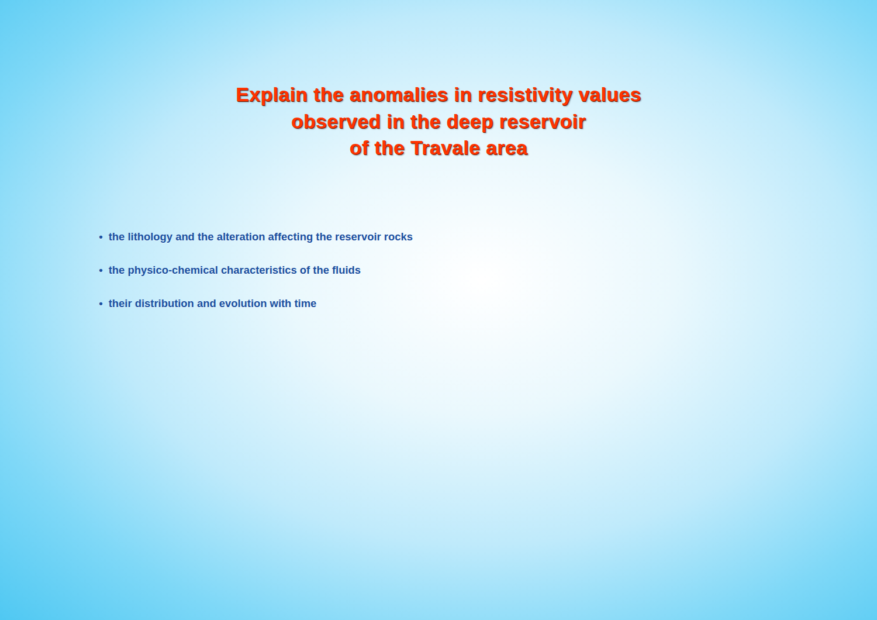Explain the anomalies in resistivity values
observed in the deep reservoir
of the Travale area
the lithology and the alteration affecting the reservoir rocks
the physico-chemical characteristics of the fluids
their distribution and evolution with time